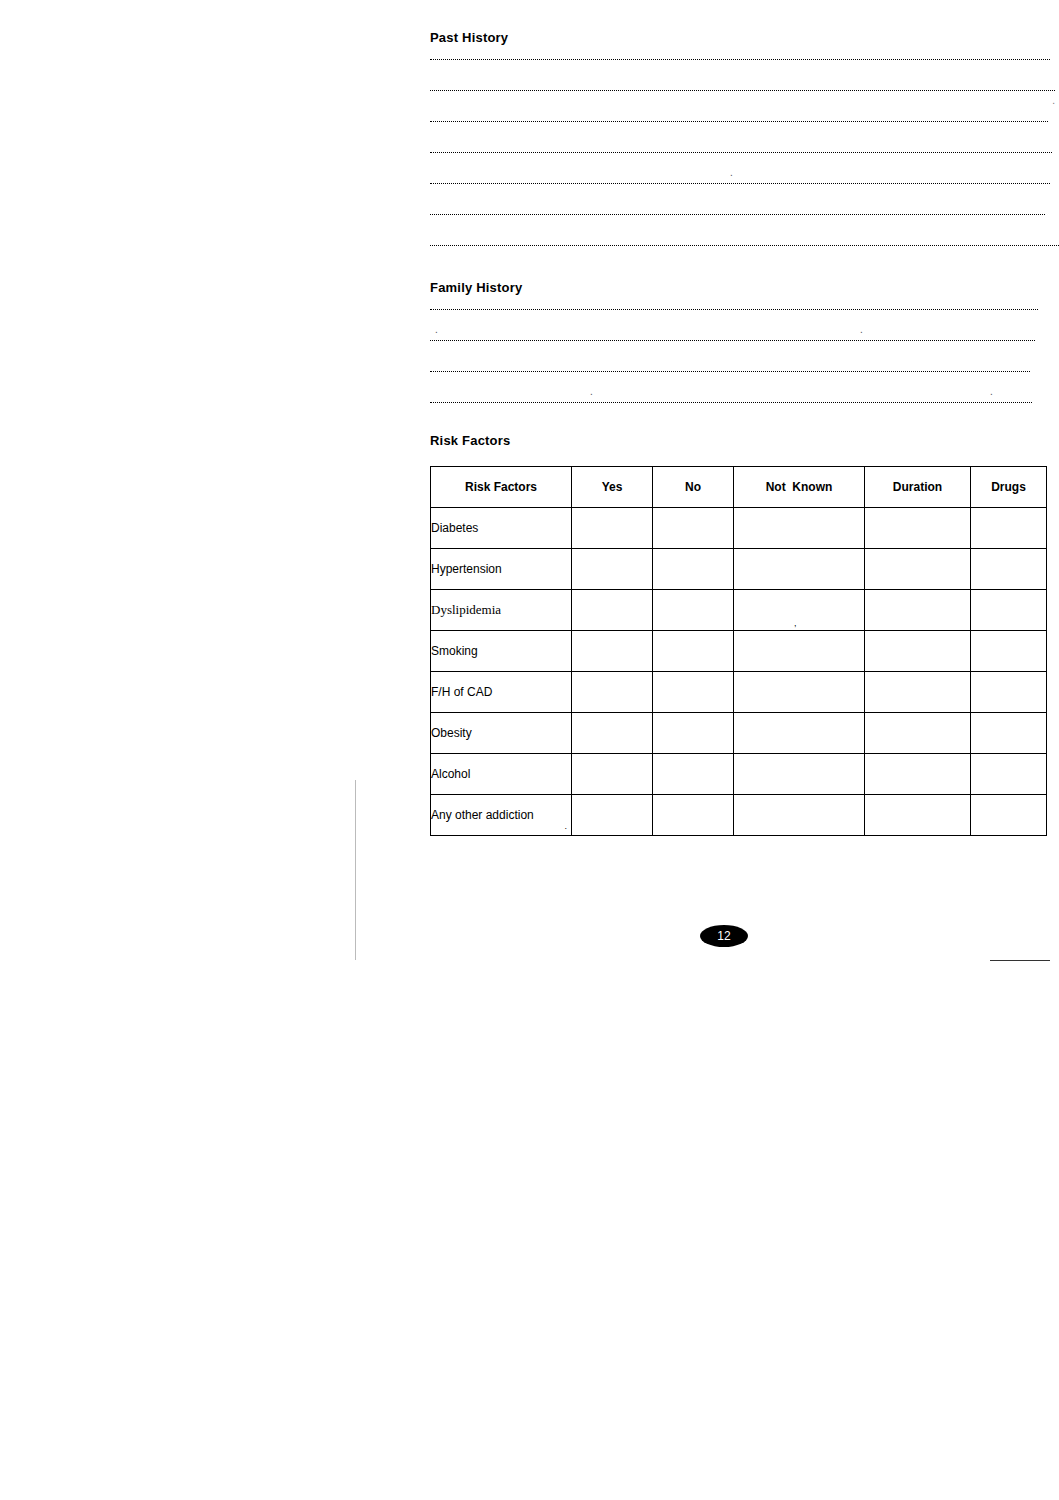Past History
,
.
Family History
..
..
Risk Factors
| Risk Factors | Yes | No | Not Known | Duration | Drugs |
| --- | --- | --- | --- | --- | --- |
| Diabetes | | | | | |
| Hypertension | | | | | |
| Dyslipidemia | | | , | | |
| Smoking | | | | | |
| F/H of CAD | | | | | |
| Obesity | | | | | |
| Alcohol | | | | | |
| Any other addiction . | | | | | |
12
.